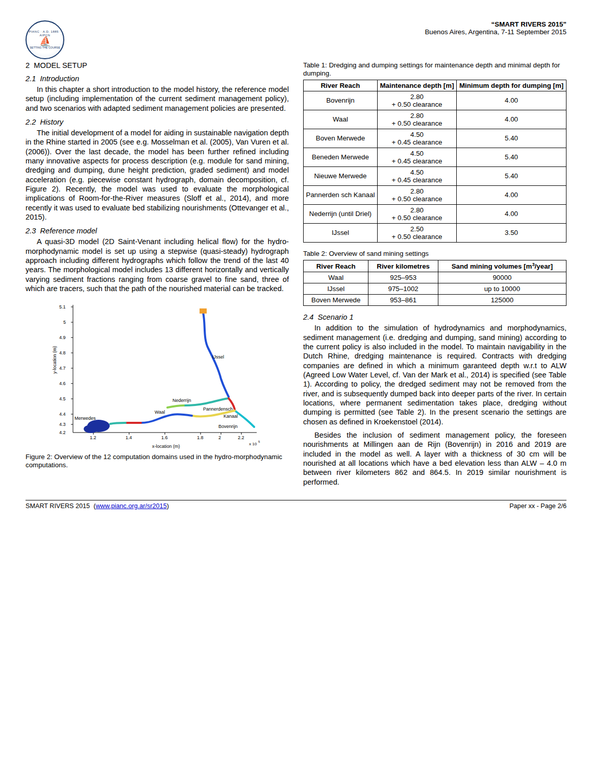PIANC · A.D. 1885 · AIPCN
⛵
SETTING THE COURSE
“SMART RIVERS 2015”
Buenos Aires, Argentina, 7-11 September 2015
2 MODEL SETUP
2.1 Introduction
In this chapter a short introduction to the model history, the reference model setup (including implementation of the current sediment management policy), and two scenarios with adapted sediment management policies are presented.
2.2 History
The initial development of a model for aiding in sustainable navigation depth in the Rhine started in 2005 (see e.g. Mosselman et al. (2005), Van Vuren et al. (2006)). Over the last decade, the model has been further refined including many innovative aspects for process description (e.g. module for sand mining, dredging and dumping, dune height prediction, graded sediment) and model acceleration (e.g. piecewise constant hydrograph, domain decomposition, cf. Figure 2). Recently, the model was used to evaluate the morphological implications of Room-for-the-River measures (Sloff et al., 2014), and more recently it was used to evaluate bed stabilizing nourishments (Ottevanger et al., 2015).
2.3 Reference model
A quasi-3D model (2D Saint-Venant including helical flow) for the hydro-morphodynamic model is set up using a stepwise (quasi-steady) hydrograph approach including different hydrographs which follow the trend of the last 40 years. The morphological model includes 13 different horizontally and vertically varying sediment fractions ranging from coarse gravel to fine sand, three of which are tracers, such that the path of the nourished material can be tracked.
5.1 5 4.9 4.8 4.7 4.6 4.5 4.4 4.3 4.2 1.2 1.4 1.6 1.8 2 2.2 x-location (m) x 10 5 y-location (m) IJssel Nederrijn Pannerdensch Kanaal Bovenrijn Waal Merwedes
Figure 2: Overview of the 12 computation domains used in the hydro-morphodynamic computations.
Table 1: Dredging and dumping settings for maintenance depth and minimal depth for dumping.
| River Reach | Maintenance depth [m] | Minimum depth for dumping [m] |
| --- | --- | --- |
| Bovenrijn | 2.80 + 0.50 clearance | 4.00 |
| Waal | 2.80 + 0.50 clearance | 4.00 |
| Boven Merwede | 4.50 + 0.45 clearance | 5.40 |
| Beneden Merwede | 4.50 + 0.45 clearance | 5.40 |
| Nieuwe Merwede | 4.50 + 0.45 clearance | 5.40 |
| Pannerden sch Kanaal | 2.80 + 0.50 clearance | 4.00 |
| Nederrijn (until Driel) | 2.80 + 0.50 clearance | 4.00 |
| IJssel | 2.50 + 0.50 clearance | 3.50 |
Table 2: Overview of sand mining settings
| River Reach | River kilometres | Sand mining volumes [m 3 /year] |
| --- | --- | --- |
| Waal | 925–953 | 90000 |
| IJssel | 975–1002 | up to 10000 |
| Boven Merwede | 953–861 | 125000 |
2.4 Scenario 1
In addition to the simulation of hydrodynamics and morphodynamics, sediment management (i.e. dredging and dumping, sand mining) according to the current policy is also included in the model. To maintain navigability in the Dutch Rhine, dredging maintenance is required. Contracts with dredging companies are defined in which a minimum garanteed depth w.r.t to ALW (Agreed Low Water Level, cf. Van der Mark et al., 2014) is specified (see Table 1). According to policy, the dredged sediment may not be removed from the river, and is subsequently dumped back into deeper parts of the river. In certain locations, where permanent sedimentation takes place, dredging without dumping is permitted (see Table 2). In the present scenario the settings are chosen as defined in Kroekenstoel (2014).
Besides the inclusion of sediment management policy, the foreseen nourishments at Millingen aan de Rijn (Bovenrijn) in 2016 and 2019 are included in the model as well. A layer with a thickness of 30 cm will be nourished at all locations which have a bed elevation less than ALW – 4.0 m between river kilometers 862 and 864.5. In 2019 similar nourishment is performed.
SMART RIVERS 2015 (www.pianc.org.ar/sr2015)
Paper xx - Page 2/6